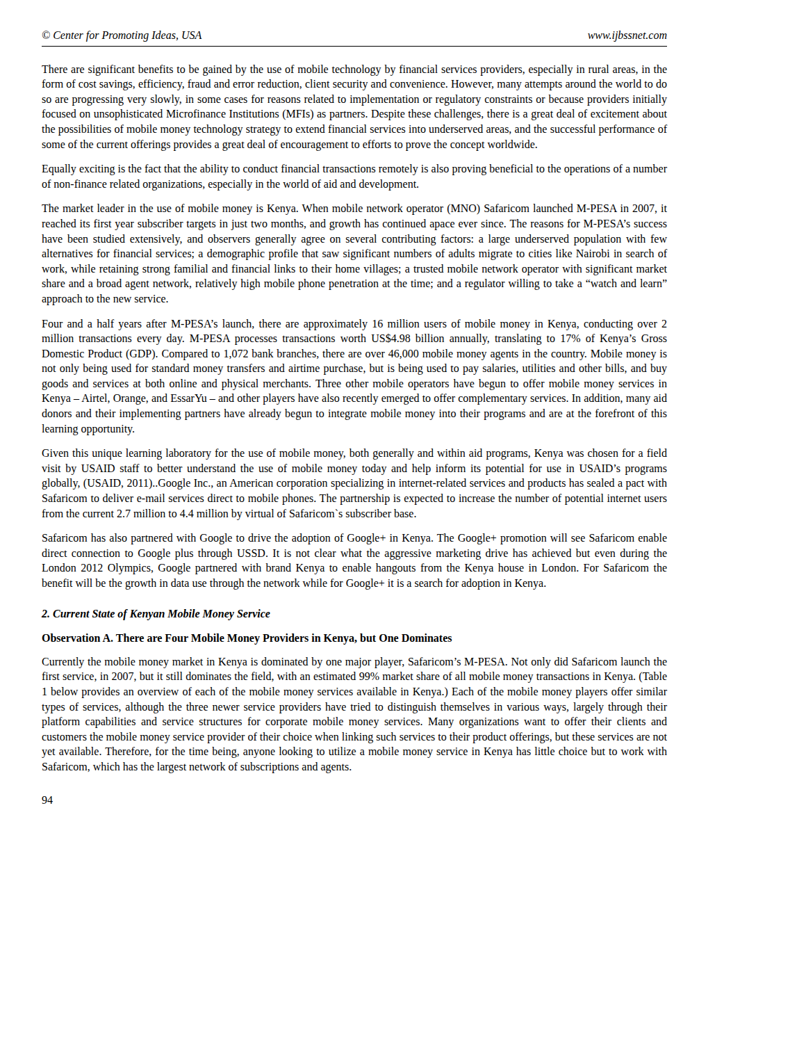© Center for Promoting Ideas, USA www.ijbssnet.com
There are significant benefits to be gained by the use of mobile technology by financial services providers, especially in rural areas, in the form of cost savings, efficiency, fraud and error reduction, client security and convenience. However, many attempts around the world to do so are progressing very slowly, in some cases for reasons related to implementation or regulatory constraints or because providers initially focused on unsophisticated Microfinance Institutions (MFIs) as partners. Despite these challenges, there is a great deal of excitement about the possibilities of mobile money technology strategy to extend financial services into underserved areas, and the successful performance of some of the current offerings provides a great deal of encouragement to efforts to prove the concept worldwide.
Equally exciting is the fact that the ability to conduct financial transactions remotely is also proving beneficial to the operations of a number of non-finance related organizations, especially in the world of aid and development.
The market leader in the use of mobile money is Kenya. When mobile network operator (MNO) Safaricom launched M-PESA in 2007, it reached its first year subscriber targets in just two months, and growth has continued apace ever since. The reasons for M-PESA’s success have been studied extensively, and observers generally agree on several contributing factors: a large underserved population with few alternatives for financial services; a demographic profile that saw significant numbers of adults migrate to cities like Nairobi in search of work, while retaining strong familial and financial links to their home villages; a trusted mobile network operator with significant market share and a broad agent network, relatively high mobile phone penetration at the time; and a regulator willing to take a “watch and learn” approach to the new service.
Four and a half years after M-PESA’s launch, there are approximately 16 million users of mobile money in Kenya, conducting over 2 million transactions every day. M-PESA processes transactions worth US$4.98 billion annually, translating to 17% of Kenya’s Gross Domestic Product (GDP). Compared to 1,072 bank branches, there are over 46,000 mobile money agents in the country. Mobile money is not only being used for standard money transfers and airtime purchase, but is being used to pay salaries, utilities and other bills, and buy goods and services at both online and physical merchants. Three other mobile operators have begun to offer mobile money services in Kenya – Airtel, Orange, and EssarYu – and other players have also recently emerged to offer complementary services. In addition, many aid donors and their implementing partners have already begun to integrate mobile money into their programs and are at the forefront of this learning opportunity.
Given this unique learning laboratory for the use of mobile money, both generally and within aid programs, Kenya was chosen for a field visit by USAID staff to better understand the use of mobile money today and help inform its potential for use in USAID’s programs globally, (USAID, 2011)..Google Inc., an American corporation specializing in internet-related services and products has sealed a pact with Safaricom to deliver e-mail services direct to mobile phones. The partnership is expected to increase the number of potential internet users from the current 2.7 million to 4.4 million by virtual of Safaricom`s subscriber base.
Safaricom has also partnered with Google to drive the adoption of Google+ in Kenya. The Google+ promotion will see Safaricom enable direct connection to Google plus through USSD. It is not clear what the aggressive marketing drive has achieved but even during the London 2012 Olympics, Google partnered with brand Kenya to enable hangouts from the Kenya house in London. For Safaricom the benefit will be the growth in data use through the network while for Google+ it is a search for adoption in Kenya.
2. Current State of Kenyan Mobile Money Service
Observation A. There are Four Mobile Money Providers in Kenya, but One Dominates
Currently the mobile money market in Kenya is dominated by one major player, Safaricom’s M-PESA. Not only did Safaricom launch the first service, in 2007, but it still dominates the field, with an estimated 99% market share of all mobile money transactions in Kenya. (Table 1 below provides an overview of each of the mobile money services available in Kenya.) Each of the mobile money players offer similar types of services, although the three newer service providers have tried to distinguish themselves in various ways, largely through their platform capabilities and service structures for corporate mobile money services. Many organizations want to offer their clients and customers the mobile money service provider of their choice when linking such services to their product offerings, but these services are not yet available. Therefore, for the time being, anyone looking to utilize a mobile money service in Kenya has little choice but to work with Safaricom, which has the largest network of subscriptions and agents.
94